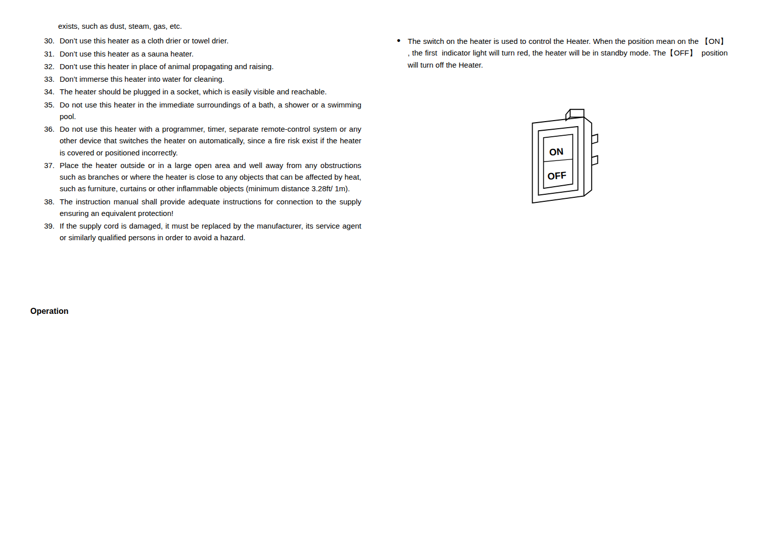exists, such as dust, steam, gas, etc.
30. Don’t use this heater as a cloth drier or towel drier.
31. Don’t use this heater as a sauna heater.
32. Don’t use this heater in place of animal propagating and raising.
33. Don’t immerse this heater into water for cleaning.
34. The heater should be plugged in a socket, which is easily visible and reachable.
35. Do not use this heater in the immediate surroundings of a bath, a shower or a swimming pool.
36. Do not use this heater with a programmer, timer, separate remote-control system or any other device that switches the heater on automatically, since a fire risk exist if the heater is covered or positioned incorrectly.
37. Place the heater outside or in a large open area and well away from any obstructions such as branches or where the heater is close to any objects that can be affected by heat, such as furniture, curtains or other inflammable objects (minimum distance 3.28ft/ 1m).
38. The instruction manual shall provide adequate instructions for connection to the supply ensuring an equivalent protection!
39. If the supply cord is damaged, it must be replaced by the manufacturer, its service agent or similarly qualified persons in order to avoid a hazard.
● The switch on the heater is used to control the Heater. When the position mean on the 【ON】 , the first indicator light will turn red, the heater will be in standby mode. The【OFF】 position will turn off the Heater.
ON OFF
Operation